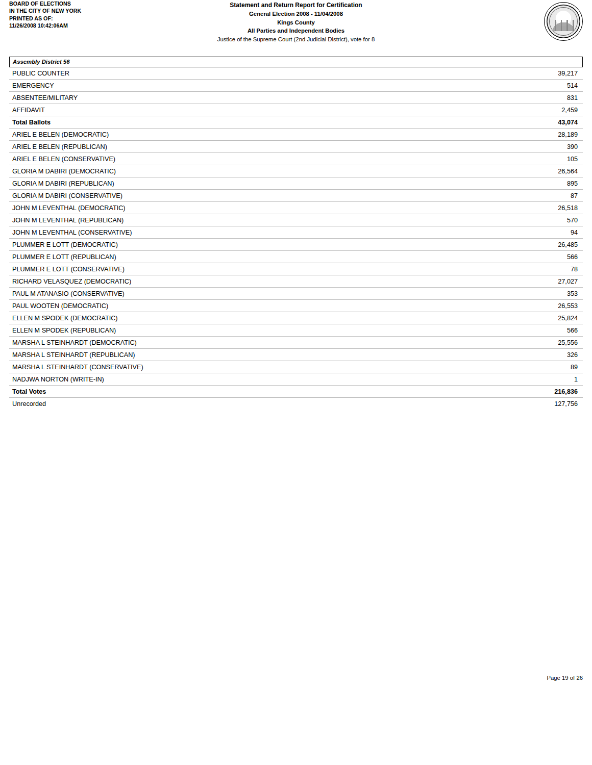BOARD OF ELECTIONS
IN THE CITY OF NEW YORK
PRINTED AS OF:
11/26/2008 10:42:06AM
Statement and Return Report for Certification
General Election 2008 - 11/04/2008
Kings County
All Parties and Independent Bodies
Justice of the Supreme Court (2nd Judicial District), vote for 8
Assembly District 56
| PUBLIC COUNTER | 39,217 |
| EMERGENCY | 514 |
| ABSENTEE/MILITARY | 831 |
| AFFIDAVIT | 2,459 |
| Total Ballots | 43,074 |
| ARIEL E BELEN (DEMOCRATIC) | 28,189 |
| ARIEL E BELEN (REPUBLICAN) | 390 |
| ARIEL E BELEN (CONSERVATIVE) | 105 |
| GLORIA M DABIRI (DEMOCRATIC) | 26,564 |
| GLORIA M DABIRI (REPUBLICAN) | 895 |
| GLORIA M DABIRI (CONSERVATIVE) | 87 |
| JOHN M LEVENTHAL (DEMOCRATIC) | 26,518 |
| JOHN M LEVENTHAL (REPUBLICAN) | 570 |
| JOHN M LEVENTHAL (CONSERVATIVE) | 94 |
| PLUMMER E LOTT (DEMOCRATIC) | 26,485 |
| PLUMMER E LOTT (REPUBLICAN) | 566 |
| PLUMMER E LOTT (CONSERVATIVE) | 78 |
| RICHARD VELASQUEZ (DEMOCRATIC) | 27,027 |
| PAUL M ATANASIO (CONSERVATIVE) | 353 |
| PAUL WOOTEN (DEMOCRATIC) | 26,553 |
| ELLEN M SPODEK (DEMOCRATIC) | 25,824 |
| ELLEN M SPODEK (REPUBLICAN) | 566 |
| MARSHA L STEINHARDT (DEMOCRATIC) | 25,556 |
| MARSHA L STEINHARDT (REPUBLICAN) | 326 |
| MARSHA L STEINHARDT (CONSERVATIVE) | 89 |
| NADJWA NORTON (WRITE-IN) | 1 |
| Total Votes | 216,836 |
| Unrecorded | 127,756 |
Page 19 of 26